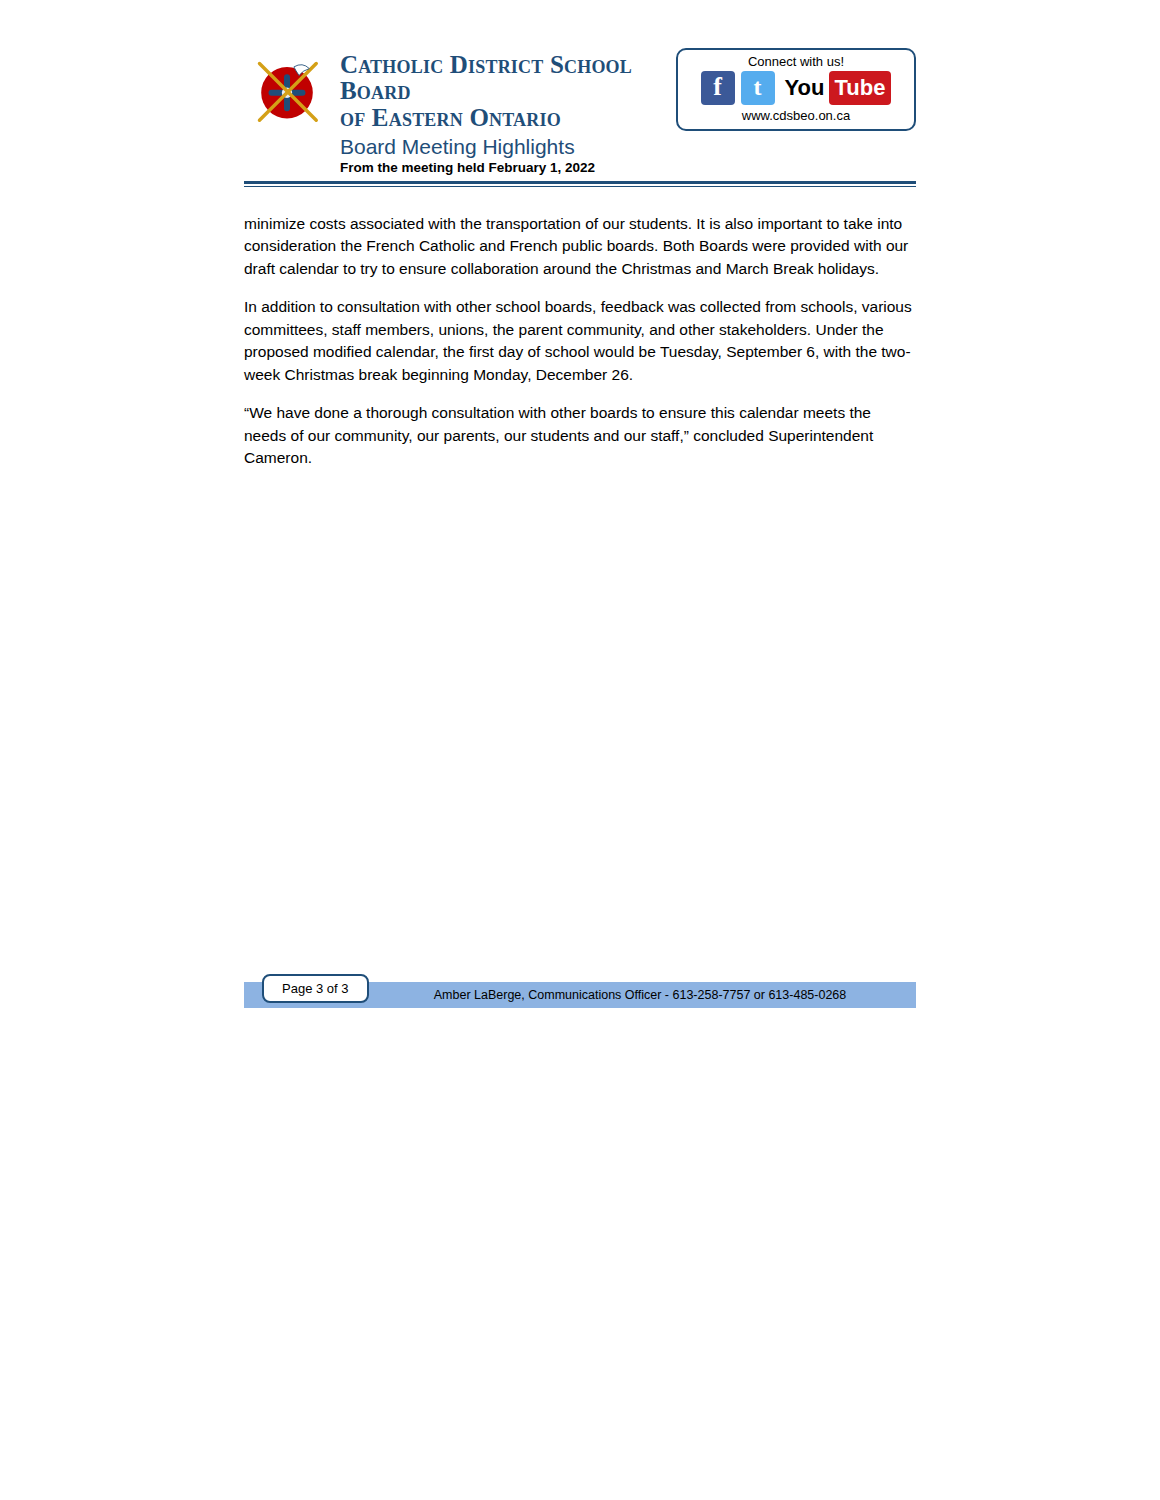Catholic District School Board
of Eastern Ontario
Board Meeting Highlights
From the meeting held February 1, 2022
Connect with us!
You Tube
www.cdsbeo.on.ca
minimize costs associated with the transportation of our students. It is also important to take into consideration the French Catholic and French public boards. Both Boards were provided with our draft calendar to try to ensure collaboration around the Christmas and March Break holidays.
In addition to consultation with other school boards, feedback was collected from schools, various committees, staff members, unions, the parent community, and other stakeholders. Under the proposed modified calendar, the first day of school would be Tuesday, September 6, with the two-week Christmas break beginning Monday, December 26.
“We have done a thorough consultation with other boards to ensure this calendar meets the needs of our community, our parents, our students and our staff,” concluded Superintendent Cameron.
Page 3 of 3
Amber LaBerge, Communications Officer - 613-258-7757 or 613-485-0268